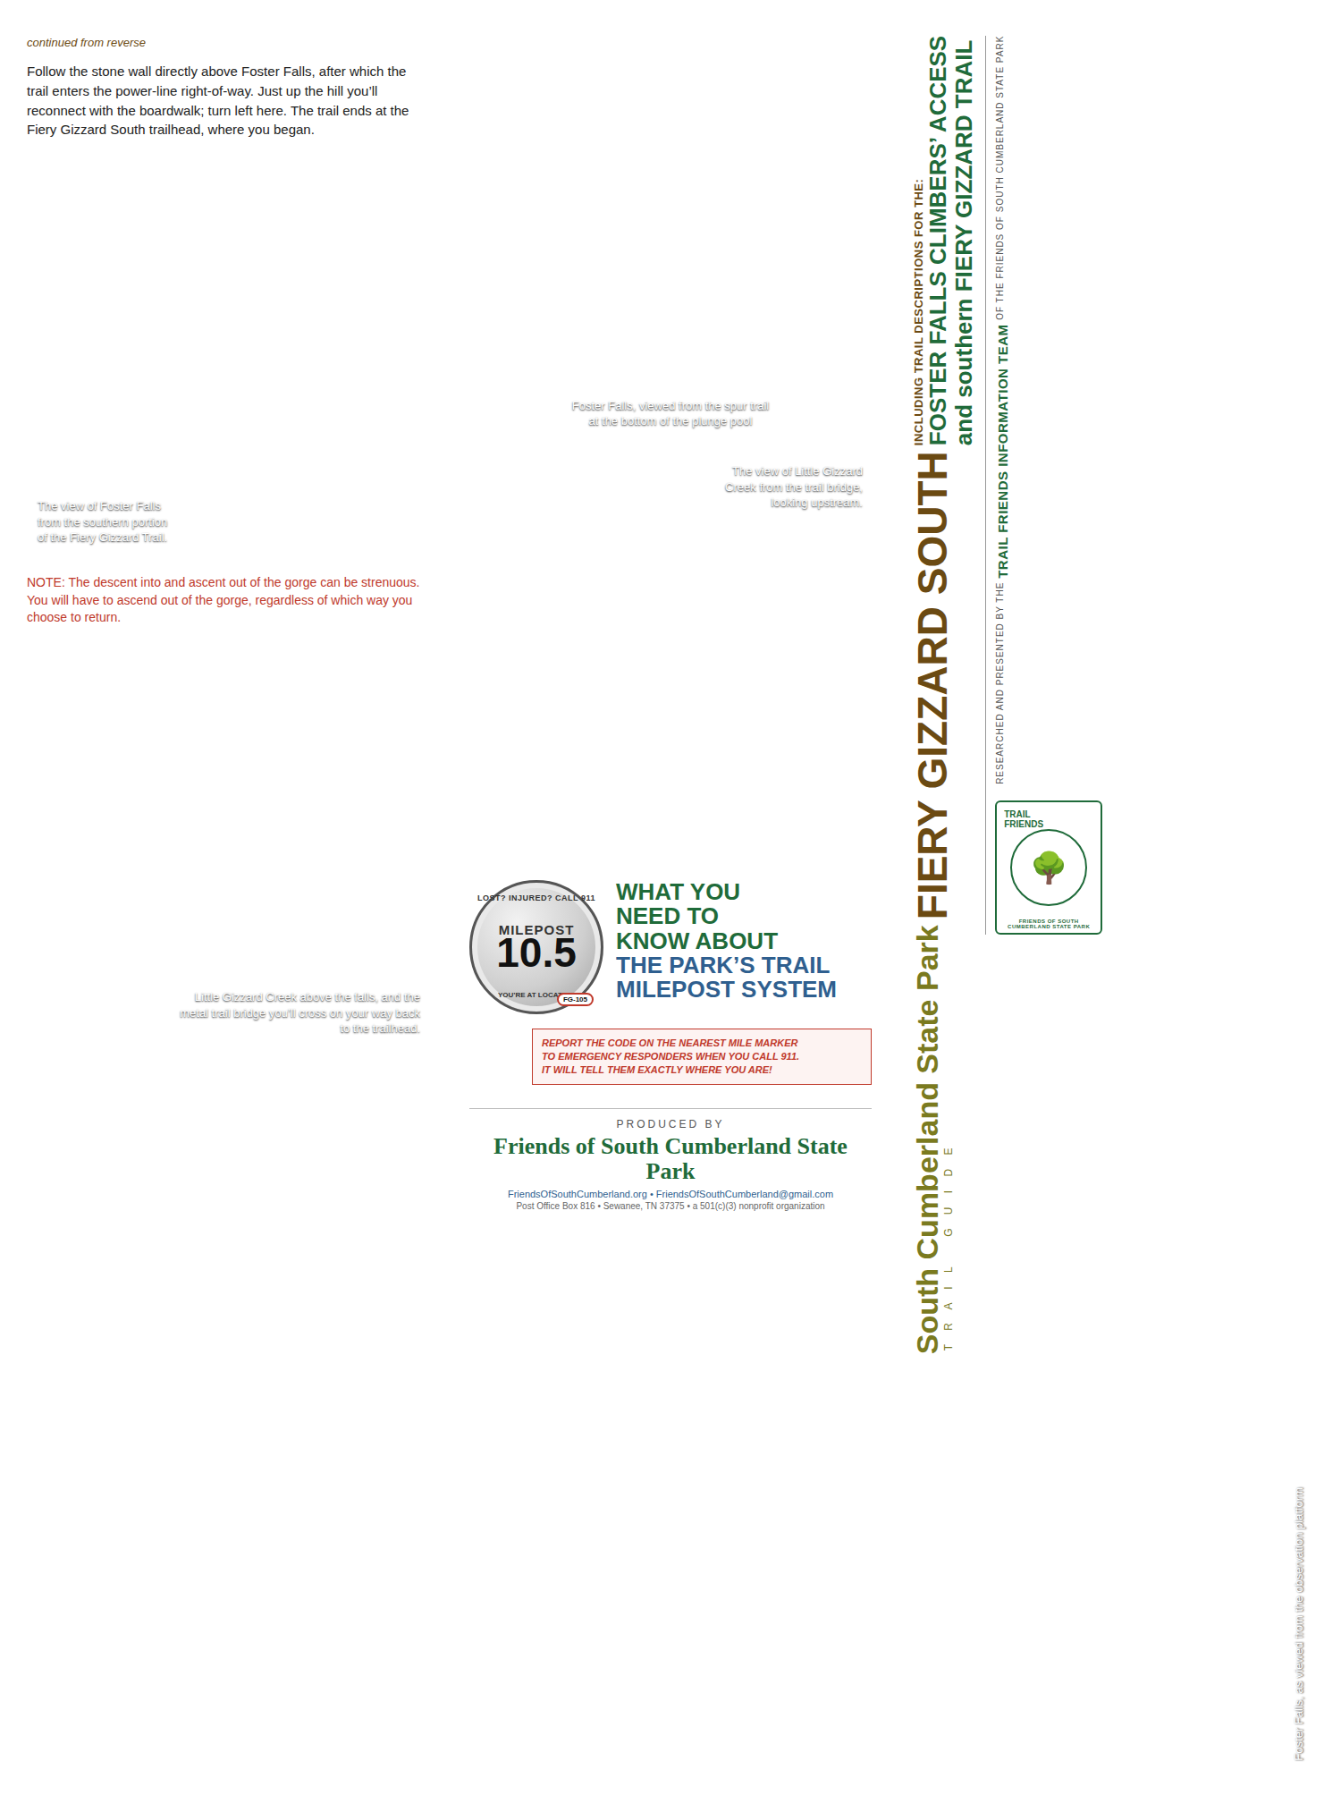continued from reverse
Follow the stone wall directly above Foster Falls, after which the trail enters the power-line right-of-way. Just up the hill you’ll reconnect with the boardwalk; turn left here. The trail ends at the Fiery Gizzard South trailhead, where you began.
The view of Foster Falls from the southern portion of the Fiery Gizzard Trail.
NOTE: The descent into and ascent out of the gorge can be strenuous. You will have to ascend out of the gorge, regardless of which way you choose to return.
Little Gizzard Creek above the falls, and the metal trail bridge you’ll cross on your way back to the trailhead.
Foster Falls, viewed from the spur trail
at the bottom of the plunge pool
The view of Little Gizzard Creek from the trail bridge, looking upstream.
LOST? INJURED? CALL 911
MILEPOST
10.5
YOU’RE AT LOCATION
FG-105
WHAT YOU
NEED TO
KNOW ABOUT
THE PARK’S TRAIL
MILEPOST SYSTEM
REPORT THE CODE ON THE NEAREST MILE MARKER
TO EMERGENCY RESPONDERS WHEN YOU CALL 911.
IT WILL TELL THEM EXACTLY WHERE YOU ARE!
PRODUCED BY
Friends of South Cumberland State Park
FriendsOfSouthCumberland.org • FriendsOfSouthCumberland@gmail.com
Post Office Box 816 • Sewanee, TN 37375 • a 501(c)(3) nonprofit organization
South Cumberland State Park
T R A I L G U I D E
FIERY GIZZARD SOUTH
INCLUDING TRAIL DESCRIPTIONS FOR THE:
FOSTER FALLS CLIMBERS’ ACCESS
and southern FIERY GIZZARD TRAIL
RESEARCHED AND PRESENTED BY THE
TRAIL FRIENDS INFORMATION TEAM
OF THE FRIENDS OF SOUTH CUMBERLAND STATE PARK
TRAIL
FRIENDS
🌳
FRIENDS OF SOUTH CUMBERLAND STATE PARK
Foster Falls, as viewed from the observation platform